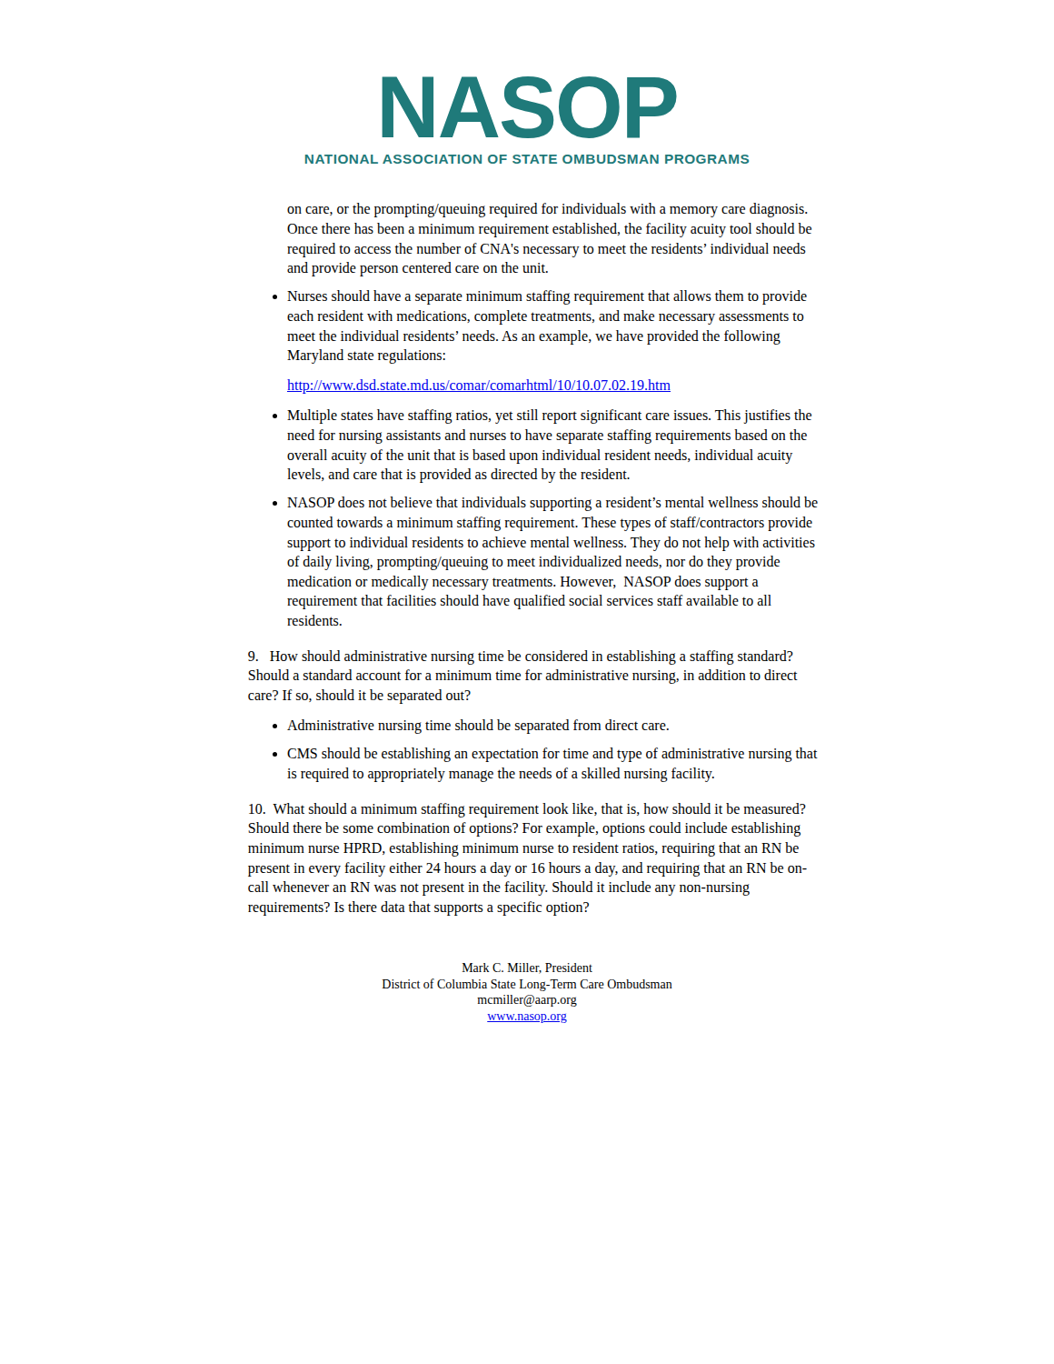NASOP
NATIONAL ASSOCIATION OF STATE OMBUDSMAN PROGRAMS
on care, or the prompting/queuing required for individuals with a memory care diagnosis. Once there has been a minimum requirement established, the facility acuity tool should be required to access the number of CNA's necessary to meet the residents’ individual needs and provide person centered care on the unit.
Nurses should have a separate minimum staffing requirement that allows them to provide each resident with medications, complete treatments, and make necessary assessments to meet the individual residents’ needs. As an example, we have provided the following Maryland state regulations:
http://www.dsd.state.md.us/comar/comarhtml/10/10.07.02.19.htm
Multiple states have staffing ratios, yet still report significant care issues. This justifies the need for nursing assistants and nurses to have separate staffing requirements based on the overall acuity of the unit that is based upon individual resident needs, individual acuity levels, and care that is provided as directed by the resident.
NASOP does not believe that individuals supporting a resident’s mental wellness should be counted towards a minimum staffing requirement. These types of staff/contractors provide support to individual residents to achieve mental wellness. They do not help with activities of daily living, prompting/queuing to meet individualized needs, nor do they provide medication or medically necessary treatments. However, NASOP does support a requirement that facilities should have qualified social services staff available to all residents.
9. How should administrative nursing time be considered in establishing a staffing standard? Should a standard account for a minimum time for administrative nursing, in addition to direct care? If so, should it be separated out?
Administrative nursing time should be separated from direct care.
CMS should be establishing an expectation for time and type of administrative nursing that is required to appropriately manage the needs of a skilled nursing facility.
10. What should a minimum staffing requirement look like, that is, how should it be measured? Should there be some combination of options? For example, options could include establishing minimum nurse HPRD, establishing minimum nurse to resident ratios, requiring that an RN be present in every facility either 24 hours a day or 16 hours a day, and requiring that an RN be on-call whenever an RN was not present in the facility. Should it include any non-nursing requirements? Is there data that supports a specific option?
Mark C. Miller, President
District of Columbia State Long-Term Care Ombudsman
mcmiller@aarp.org
www.nasop.org